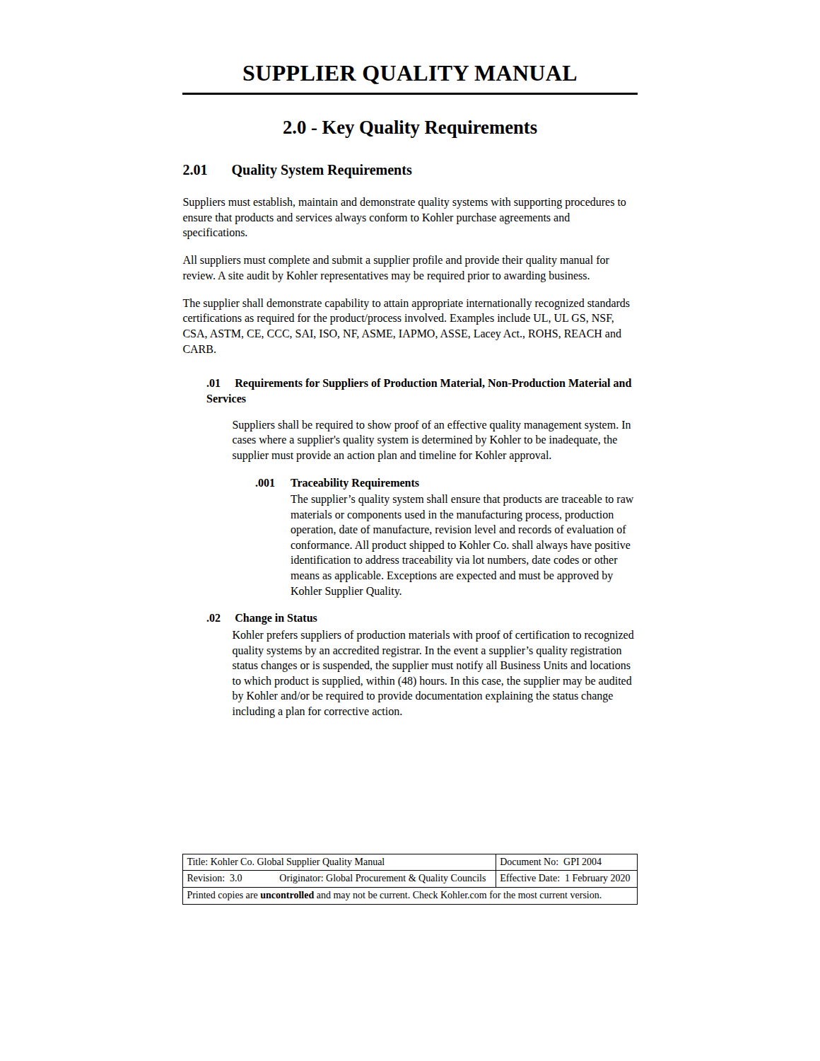SUPPLIER QUALITY MANUAL
2.0 - Key Quality Requirements
2.01 Quality System Requirements
Suppliers must establish, maintain and demonstrate quality systems with supporting procedures to ensure that products and services always conform to Kohler purchase agreements and specifications.
All suppliers must complete and submit a supplier profile and provide their quality manual for review. A site audit by Kohler representatives may be required prior to awarding business.
The supplier shall demonstrate capability to attain appropriate internationally recognized standards certifications as required for the product/process involved. Examples include UL, UL GS, NSF, CSA, ASTM, CE, CCC, SAI, ISO, NF, ASME, IAPMO, ASSE, Lacey Act., ROHS, REACH and CARB.
.01 Requirements for Suppliers of Production Material, Non-Production Material and Services
Suppliers shall be required to show proof of an effective quality management system. In cases where a supplier's quality system is determined by Kohler to be inadequate, the supplier must provide an action plan and timeline for Kohler approval.
.001 Traceability Requirements
The supplier’s quality system shall ensure that products are traceable to raw materials or components used in the manufacturing process, production operation, date of manufacture, revision level and records of evaluation of conformance. All product shipped to Kohler Co. shall always have positive identification to address traceability via lot numbers, date codes or other means as applicable. Exceptions are expected and must be approved by Kohler Supplier Quality.
.02 Change in Status
Kohler prefers suppliers of production materials with proof of certification to recognized quality systems by an accredited registrar. In the event a supplier’s quality registration status changes or is suspended, the supplier must notify all Business Units and locations to which product is supplied, within (48) hours. In this case, the supplier may be audited by Kohler and/or be required to provide documentation explaining the status change including a plan for corrective action.
| Title: Kohler Co. Global Supplier Quality Manual | Document No: GPI 2004 |
| Revision: 3.0 Originator: Global Procurement & Quality Councils | Effective Date: 1 February 2020 |
| Printed copies are uncontrolled and may not be current. Check Kohler.com for the most current version. |